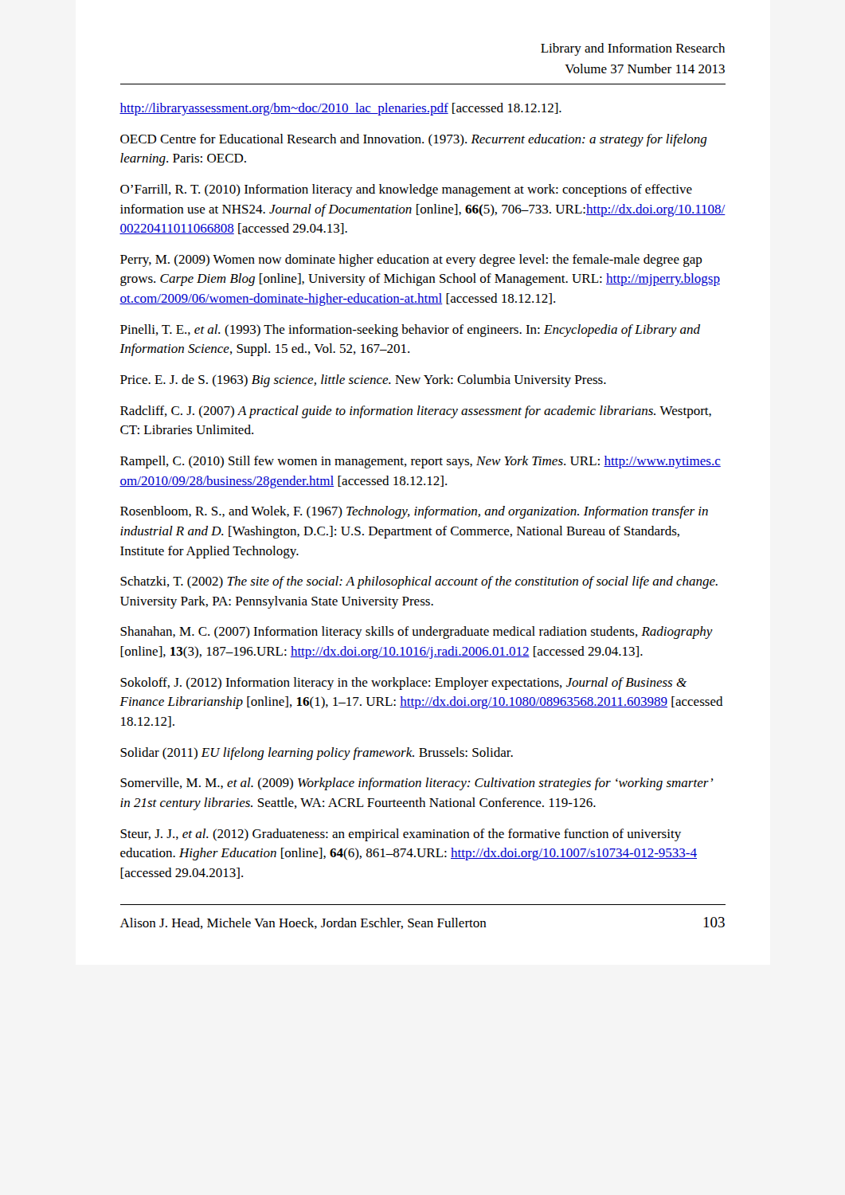Library and Information Research Volume 37 Number 114 2013
http://libraryassessment.org/bm~doc/2010_lac_plenaries.pdf [accessed 18.12.12].
OECD Centre for Educational Research and Innovation. (1973). Recurrent education: a strategy for lifelong learning. Paris: OECD.
O’Farrill, R. T. (2010) Information literacy and knowledge management at work: conceptions of effective information use at NHS24. Journal of Documentation [online], 66(5), 706–733. URL:http://dx.doi.org/10.1108/00220411011066808 [accessed 29.04.13].
Perry, M. (2009) Women now dominate higher education at every degree level: the female-male degree gap grows. Carpe Diem Blog [online], University of Michigan School of Management. URL: http://mjperry.blogspot.com/2009/06/women-dominate-higher-education-at.html [accessed 18.12.12].
Pinelli, T. E., et al. (1993) The information-seeking behavior of engineers. In: Encyclopedia of Library and Information Science, Suppl. 15 ed., Vol. 52, 167–201.
Price. E. J. de S. (1963) Big science, little science. New York: Columbia University Press.
Radcliff, C. J. (2007) A practical guide to information literacy assessment for academic librarians. Westport, CT: Libraries Unlimited.
Rampell, C. (2010) Still few women in management, report says, New York Times. URL: http://www.nytimes.com/2010/09/28/business/28gender.html [accessed 18.12.12].
Rosenbloom, R. S., and Wolek, F. (1967) Technology, information, and organization. Information transfer in industrial R and D. [Washington, D.C.]: U.S. Department of Commerce, National Bureau of Standards, Institute for Applied Technology.
Schatzki, T. (2002) The site of the social: A philosophical account of the constitution of social life and change. University Park, PA: Pennsylvania State University Press.
Shanahan, M. C. (2007) Information literacy skills of undergraduate medical radiation students, Radiography [online], 13(3), 187–196.URL: http://dx.doi.org/10.1016/j.radi.2006.01.012 [accessed 29.04.13].
Sokoloff, J. (2012) Information literacy in the workplace: Employer expectations, Journal of Business & Finance Librarianship [online], 16(1), 1–17. URL: http://dx.doi.org/10.1080/08963568.2011.603989 [accessed 18.12.12].
Solidar (2011) EU lifelong learning policy framework. Brussels: Solidar.
Somerville, M. M., et al. (2009) Workplace information literacy: Cultivation strategies for ‘working smarter’ in 21st century libraries. Seattle, WA: ACRL Fourteenth National Conference. 119-126.
Steur, J. J., et al. (2012) Graduateness: an empirical examination of the formative function of university education. Higher Education [online], 64(6), 861–874.URL: http://dx.doi.org/10.1007/s10734-012-9533-4 [accessed 29.04.2013].
Alison J. Head, Michele Van Hoeck, Jordan Eschler, Sean Fullerton 103